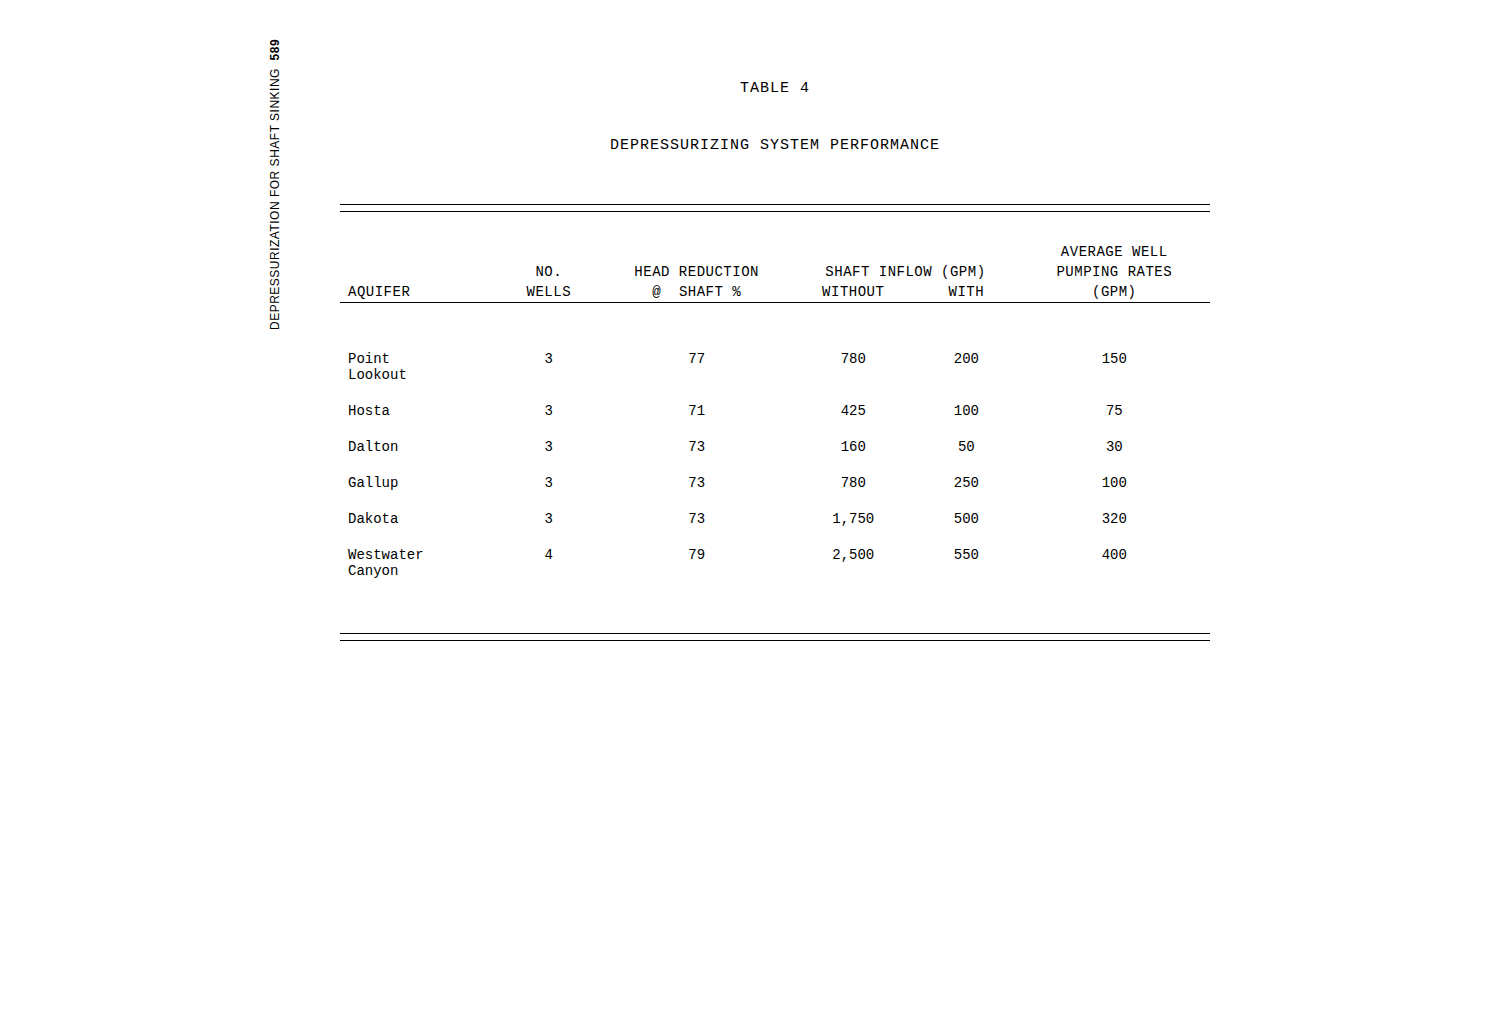DEPRESSURIZATION FOR SHAFT SINKING 589
TABLE 4
DEPRESSURIZING SYSTEM PERFORMANCE
| | | | | AVERAGE WELL |
| --- | --- | --- | --- | --- |
| | NO. | HEAD REDUCTION | SHAFT INFLOW (GPM) | PUMPING RATES |
| AQUIFER | WELLS | @ SHAFT % | WITHOUT | WITH | (GPM) |
| Point Lookout | 3 | 77 | 780 | 200 | 150 |
| Hosta | 3 | 71 | 425 | 100 | 75 |
| Dalton | 3 | 73 | 160 | 50 | 30 |
| Gallup | 3 | 73 | 780 | 250 | 100 |
| Dakota | 3 | 73 | 1,750 | 500 | 320 |
| Westwater Canyon | 4 | 79 | 2,500 | 550 | 400 |